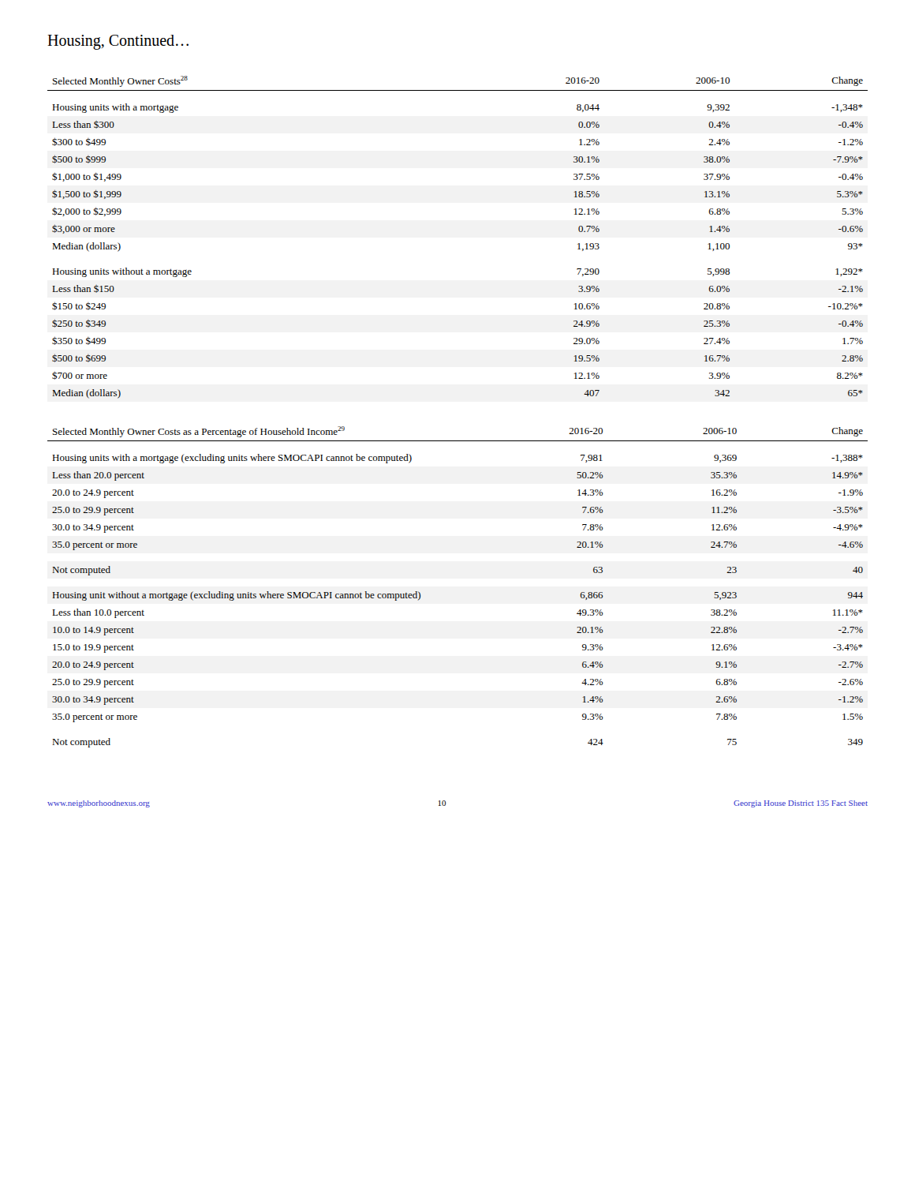Housing, Continued…
| Selected Monthly Owner Costs 28 | 2016-20 | 2006-10 | Change |
| --- | --- | --- | --- |
| Housing units with a mortgage | 8,044 | 9,392 | -1,348* |
| Less than $300 | 0.0% | 0.4% | -0.4% |
| $300 to $499 | 1.2% | 2.4% | -1.2% |
| $500 to $999 | 30.1% | 38.0% | -7.9%* |
| $1,000 to $1,499 | 37.5% | 37.9% | -0.4% |
| $1,500 to $1,999 | 18.5% | 13.1% | 5.3%* |
| $2,000 to $2,999 | 12.1% | 6.8% | 5.3% |
| $3,000 or more | 0.7% | 1.4% | -0.6% |
| Median (dollars) | 1,193 | 1,100 | 93* |
| Housing units without a mortgage | 7,290 | 5,998 | 1,292* |
| Less than $150 | 3.9% | 6.0% | -2.1% |
| $150 to $249 | 10.6% | 20.8% | -10.2%* |
| $250 to $349 | 24.9% | 25.3% | -0.4% |
| $350 to $499 | 29.0% | 27.4% | 1.7% |
| $500 to $699 | 19.5% | 16.7% | 2.8% |
| $700 or more | 12.1% | 3.9% | 8.2%* |
| Median (dollars) | 407 | 342 | 65* |
| Selected Monthly Owner Costs as a Percentage of Household Income 29 | 2016-20 | 2006-10 | Change |
| --- | --- | --- | --- |
| Housing units with a mortgage (excluding units where SMOCAPI cannot be computed) | 7,981 | 9,369 | -1,388* |
| Less than 20.0 percent | 50.2% | 35.3% | 14.9%* |
| 20.0 to 24.9 percent | 14.3% | 16.2% | -1.9% |
| 25.0 to 29.9 percent | 7.6% | 11.2% | -3.5%* |
| 30.0 to 34.9 percent | 7.8% | 12.6% | -4.9%* |
| 35.0 percent or more | 20.1% | 24.7% | -4.6% |
| Not computed | 63 | 23 | 40 |
| Housing unit without a mortgage (excluding units where SMOCAPI cannot be computed) | 6,866 | 5,923 | 944 |
| Less than 10.0 percent | 49.3% | 38.2% | 11.1%* |
| 10.0 to 14.9 percent | 20.1% | 22.8% | -2.7% |
| 15.0 to 19.9 percent | 9.3% | 12.6% | -3.4%* |
| 20.0 to 24.9 percent | 6.4% | 9.1% | -2.7% |
| 25.0 to 29.9 percent | 4.2% | 6.8% | -2.6% |
| 30.0 to 34.9 percent | 1.4% | 2.6% | -1.2% |
| 35.0 percent or more | 9.3% | 7.8% | 1.5% |
| Not computed | 424 | 75 | 349 |
www.neighborhoodnexus.org 10 Georgia House District 135 Fact Sheet